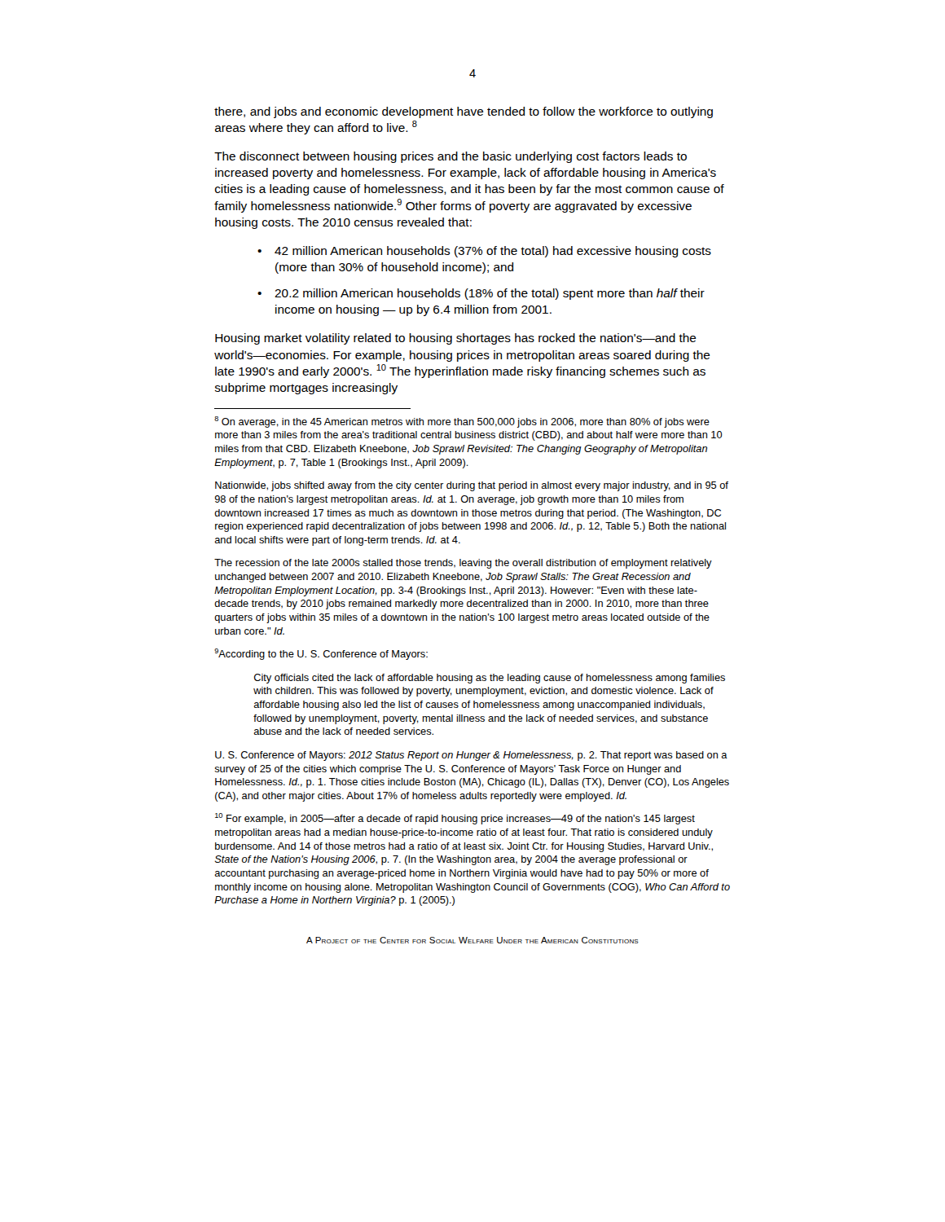4
there, and jobs and economic development have tended to follow the workforce to outlying areas where they can afford to live. 8
The disconnect between housing prices and the basic underlying cost factors leads to increased poverty and homelessness. For example, lack of affordable housing in America's cities is a leading cause of homelessness, and it has been by far the most common cause of family homelessness nationwide.9 Other forms of poverty are aggravated by excessive housing costs. The 2010 census revealed that:
42 million American households (37% of the total) had excessive housing costs (more than 30% of household income); and
20.2 million American households (18% of the total) spent more than half their income on housing — up by 6.4 million from 2001.
Housing market volatility related to housing shortages has rocked the nation's—and the world's—economies. For example, housing prices in metropolitan areas soared during the late 1990's and early 2000's. 10 The hyperinflation made risky financing schemes such as subprime mortgages increasingly
8 On average, in the 45 American metros with more than 500,000 jobs in 2006, more than 80% of jobs were more than 3 miles from the area's traditional central business district (CBD), and about half were more than 10 miles from that CBD. Elizabeth Kneebone, Job Sprawl Revisited: The Changing Geography of Metropolitan Employment, p. 7, Table 1 (Brookings Inst., April 2009).
Nationwide, jobs shifted away from the city center during that period in almost every major industry, and in 95 of 98 of the nation's largest metropolitan areas. Id. at 1. On average, job growth more than 10 miles from downtown increased 17 times as much as downtown in those metros during that period. (The Washington, DC region experienced rapid decentralization of jobs between 1998 and 2006. Id., p. 12, Table 5.) Both the national and local shifts were part of long-term trends. Id. at 4.
The recession of the late 2000s stalled those trends, leaving the overall distribution of employment relatively unchanged between 2007 and 2010. Elizabeth Kneebone, Job Sprawl Stalls: The Great Recession and Metropolitan Employment Location, pp. 3-4 (Brookings Inst., April 2013). However: "Even with these late-decade trends, by 2010 jobs remained markedly more decentralized than in 2000. In 2010, more than three quarters of jobs within 35 miles of a downtown in the nation's 100 largest metro areas located outside of the urban core." Id.
9According to the U. S. Conference of Mayors:
City officials cited the lack of affordable housing as the leading cause of homelessness among families with children. This was followed by poverty, unemployment, eviction, and domestic violence. Lack of affordable housing also led the list of causes of homelessness among unaccompanied individuals, followed by unemployment, poverty, mental illness and the lack of needed services, and substance abuse and the lack of needed services.
U. S. Conference of Mayors: 2012 Status Report on Hunger & Homelessness, p. 2. That report was based on a survey of 25 of the cities which comprise The U. S. Conference of Mayors' Task Force on Hunger and Homelessness. Id., p. 1. Those cities include Boston (MA), Chicago (IL), Dallas (TX), Denver (CO), Los Angeles (CA), and other major cities. About 17% of homeless adults reportedly were employed. Id.
10 For example, in 2005—after a decade of rapid housing price increases—49 of the nation's 145 largest metropolitan areas had a median house-price-to-income ratio of at least four. That ratio is considered unduly burdensome. And 14 of those metros had a ratio of at least six. Joint Ctr. for Housing Studies, Harvard Univ., State of the Nation's Housing 2006, p. 7. (In the Washington area, by 2004 the average professional or accountant purchasing an average-priced home in Northern Virginia would have had to pay 50% or more of monthly income on housing alone. Metropolitan Washington Council of Governments (COG), Who Can Afford to Purchase a Home in Northern Virginia? p. 1 (2005).)
A Project of the Center for Social Welfare Under the American Constitutions